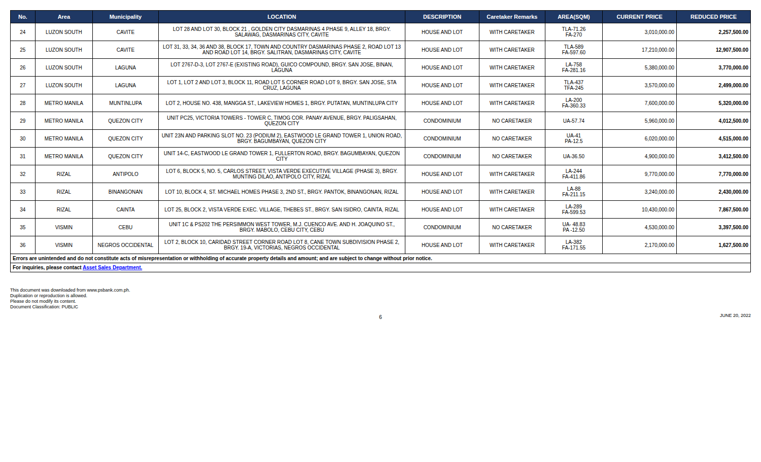| No. | Area | Municipality | LOCATION | DESCRIPTION | Caretaker Remarks | AREA(SQM) | CURRENT PRICE | REDUCED PRICE |
| --- | --- | --- | --- | --- | --- | --- | --- | --- |
| 24 | LUZON SOUTH | CAVITE | LOT 28 AND LOT 30, BLOCK 21 , GOLDEN CITY DASMARINAS 4 PHASE 9, ALLEY 18, BRGY. SALAWAG, DASMARINAS CITY, CAVITE | HOUSE AND LOT | WITH CARETAKER | TLA-71.26 FA-270 | 3,010,000.00 | 2,257,500.00 |
| 25 | LUZON SOUTH | CAVITE | LOT 31, 33, 34, 36 AND 38, BLOCK 17, TOWN AND COUNTRY DASMARINAS PHASE 2, ROAD LOT 13 AND ROAD LOT 14, BRGY. SALITRAN, DASMARINAS CITY, CAVITE | HOUSE AND LOT | WITH CARETAKER | TLA-589 FA-597.60 | 17,210,000.00 | 12,907,500.00 |
| 26 | LUZON SOUTH | LAGUNA | LOT 2767-D-3, LOT 2767-E (EXISTING ROAD), GUICO COMPOUND, BRGY. SAN JOSE, BINAN, LAGUNA | HOUSE AND LOT | WITH CARETAKER | LA-758 FA-281.16 | 5,380,000.00 | 3,770,000.00 |
| 27 | LUZON SOUTH | LAGUNA | LOT 1, LOT 2 AND LOT 3, BLOCK 11, ROAD LOT 5 CORNER ROAD LOT 9, BRGY. SAN JOSE, STA CRUZ, LAGUNA | HOUSE AND LOT | WITH CARETAKER | TLA-437 TFA-245 | 3,570,000.00 | 2,499,000.00 |
| 28 | METRO MANILA | MUNTINLUPA | LOT 2, HOUSE NO. 438, MANGGA ST., LAKEVIEW HOMES 1, BRGY. PUTATAN, MUNTINLUPA CITY | HOUSE AND LOT | WITH CARETAKER | LA-200 FA-360.33 | 7,600,000.00 | 5,320,000.00 |
| 29 | METRO MANILA | QUEZON CITY | UNIT PC25, VICTORIA TOWERS - TOWER C, TIMOG COR. PANAY AVENUE, BRGY. PALIGSAHAN, QUEZON CITY | CONDOMINIUM | NO CARETAKER | UA-57.74 | 5,960,000.00 | 4,012,500.00 |
| 30 | METRO MANILA | QUEZON CITY | UNIT 23N AND PARKING SLOT NO. 23 (PODIUM 2), EASTWOOD LE GRAND TOWER 1, UNION ROAD, BRGY. BAGUMBAYAN, QUEZON CITY | CONDOMINIUM | NO CARETAKER | UA-41 PA-12.5 | 6,020,000.00 | 4,515,000.00 |
| 31 | METRO MANILA | QUEZON CITY | UNIT 14-C, EASTWOOD LE GRAND TOWER 1, FULLERTON ROAD, BRGY. BAGUMBAYAN, QUEZON CITY | CONDOMINIUM | NO CARETAKER | UA-36.50 | 4,900,000.00 | 3,412,500.00 |
| 32 | RIZAL | ANTIPOLO | LOT 6, BLOCK 5, NO. 5, CARLOS STREET, VISTA VERDE EXECUTIVE VILLAGE (PHASE 3), BRGY. MUNTING DILAO, ANTIPOLO CITY, RIZAL | HOUSE AND LOT | WITH CARETAKER | LA-244 FA-411.86 | 9,770,000.00 | 7,770,000.00 |
| 33 | RIZAL | BINANGONAN | LOT 10, BLOCK 4, ST. MICHAEL HOMES PHASE 3, 2ND ST., BRGY. PANTOK, BINANGONAN, RIZAL | HOUSE AND LOT | WITH CARETAKER | LA-88 FA-211.15 | 3,240,000.00 | 2,430,000.00 |
| 34 | RIZAL | CAINTA | LOT 25, BLOCK 2, VISTA VERDE EXEC. VILLAGE, THEBES ST., BRGY. SAN ISIDRO, CAINTA, RIZAL | HOUSE AND LOT | WITH CARETAKER | LA-289 FA-599.53 | 10,430,000.00 | 7,867,500.00 |
| 35 | VISMIN | CEBU | UNIT 1C & PS202 THE PERSIMMON WEST TOWER, M.J. CUENCO AVE. AND H. JOAQUINO ST., BRGY. MABOLO, CEBU CITY, CEBU | CONDOMINIUM | NO CARETAKER | UA- 48.83 PA -12.50 | 4,530,000.00 | 3,397,500.00 |
| 36 | VISMIN | NEGROS OCCIDENTAL | LOT 2, BLOCK 10, CARIDAD STREET CORNER ROAD LOT 8, CANE TOWN SUBDIVISION PHASE 2, BRGY. 19-A, VICTORIAS, NEGROS OCCIDENTAL | HOUSE AND LOT | WITH CARETAKER | LA-382 FA-171.55 | 2,170,000.00 | 1,627,500.00 |
| Errors are unintended and do not constitute acts of misrepresentation or withholding of accurate property details and amount; and are subject to change without prior notice. |
| For inquiries, please contact Asset Sales Department. |
This document was downloaded from www.psbank.com.ph.
Duplication or reproduction is allowed.
Please do not modify its content.
Document Classification: PUBLIC
6
JUNE 20, 2022